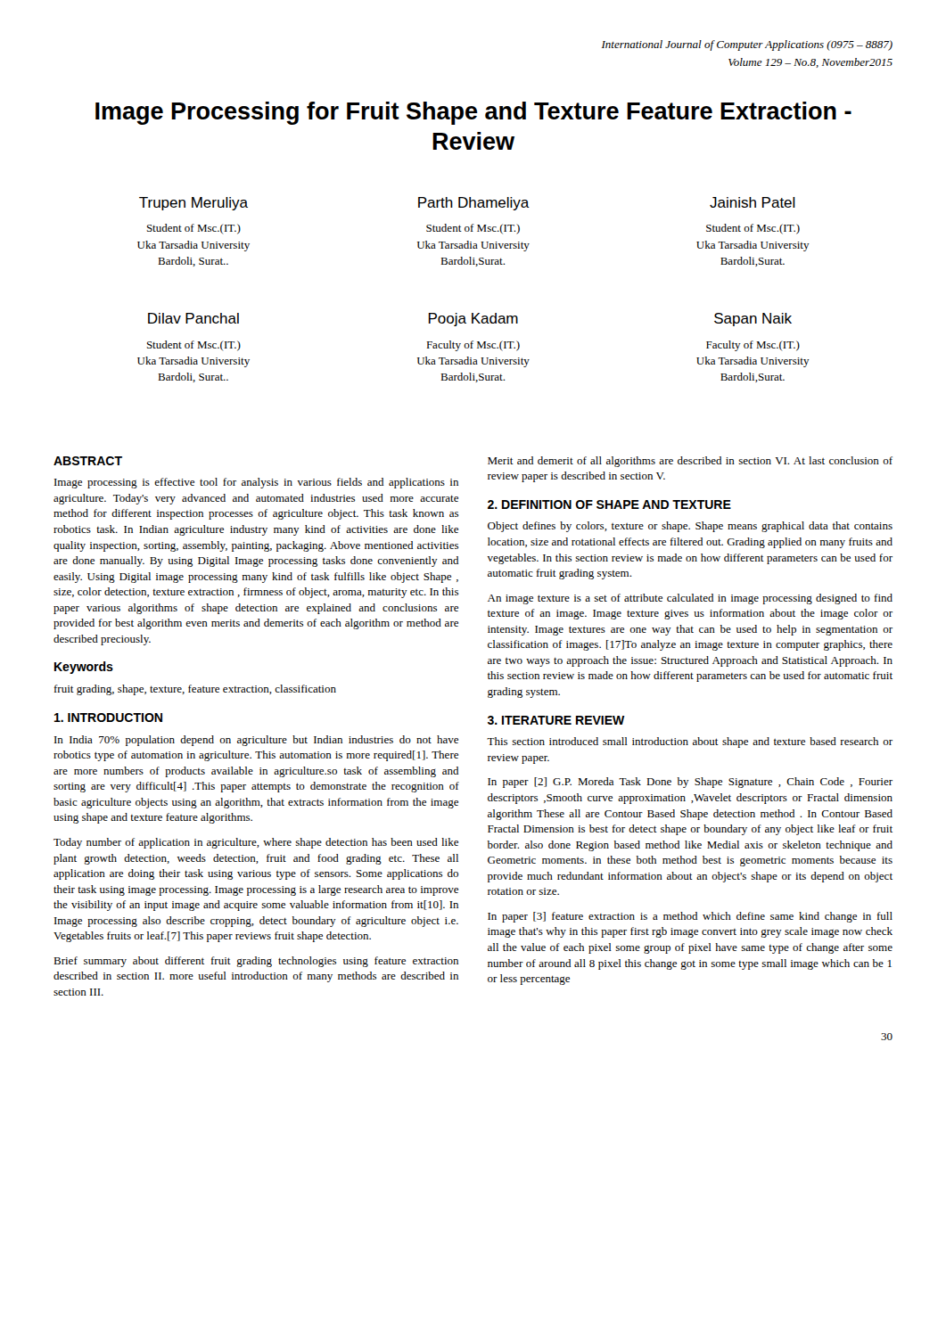International Journal of Computer Applications (0975 – 8887)
Volume 129 – No.8, November2015
Image Processing for Fruit Shape and Texture Feature Extraction - Review
| Trupen Meruliya Student of Msc.(IT.) Uka Tarsadia University Bardoli, Surat.. | Parth Dhameliya Student of Msc.(IT.) Uka Tarsadia University Bardoli,Surat. | Jainish Patel Student of Msc.(IT.) Uka Tarsadia University Bardoli,Surat. |
| Dilav Panchal Student of Msc.(IT.) Uka Tarsadia University Bardoli, Surat.. | Pooja Kadam Faculty of Msc.(IT.) Uka Tarsadia University Bardoli,Surat. | Sapan Naik Faculty of Msc.(IT.) Uka Tarsadia University Bardoli,Surat. |
ABSTRACT
Image processing is effective tool for analysis in various fields and applications in agriculture. Today's very advanced and automated industries used more accurate method for different inspection processes of agriculture object. This task known as robotics task. In Indian agriculture industry many kind of activities are done like quality inspection, sorting, assembly, painting, packaging. Above mentioned activities are done manually. By using Digital Image processing tasks done conveniently and easily. Using Digital image processing many kind of task fulfills like object Shape , size, color detection, texture extraction , firmness of object, aroma, maturity etc. In this paper various algorithms of shape detection are explained and conclusions are provided for best algorithm even merits and demerits of each algorithm or method are described preciously.
Keywords
fruit grading, shape, texture, feature extraction, classification
1. INTRODUCTION
In India 70% population depend on agriculture but Indian industries do not have robotics type of automation in agriculture. This automation is more required[1]. There are more numbers of products available in agriculture.so task of assembling and sorting are very difficult[4] .This paper attempts to demonstrate the recognition of basic agriculture objects using an algorithm, that extracts information from the image using shape and texture feature algorithms.
Today number of application in agriculture, where shape detection has been used like plant growth detection, weeds detection, fruit and food grading etc. These all application are doing their task using various type of sensors. Some applications do their task using image processing. Image processing is a large research area to improve the visibility of an input image and acquire some valuable information from it[10]. In Image processing also describe cropping, detect boundary of agriculture object i.e. Vegetables fruits or leaf.[7] This paper reviews fruit shape detection.
Brief summary about different fruit grading technologies using feature extraction described in section II. more useful introduction of many methods are described in section III.
Merit and demerit of all algorithms are described in section VI. At last conclusion of review paper is described in section V.
2. DEFINITION OF SHAPE AND TEXTURE
Object defines by colors, texture or shape. Shape means graphical data that contains location, size and rotational effects are filtered out. Grading applied on many fruits and vegetables. In this section review is made on how different parameters can be used for automatic fruit grading system.
An image texture is a set of attribute calculated in image processing designed to find texture of an image. Image texture gives us information about the image color or intensity. Image textures are one way that can be used to help in segmentation or classification of images. [17]To analyze an image texture in computer graphics, there are two ways to approach the issue: Structured Approach and Statistical Approach. In this section review is made on how different parameters can be used for automatic fruit grading system.
3. ITERATURE REVIEW
This section introduced small introduction about shape and texture based research or review paper.
In paper [2] G.P. Moreda Task Done by Shape Signature , Chain Code , Fourier descriptors ,Smooth curve approximation ,Wavelet descriptors or Fractal dimension algorithm These all are Contour Based Shape detection method . In Contour Based Fractal Dimension is best for detect shape or boundary of any object like leaf or fruit border. also done Region based method like Medial axis or skeleton technique and Geometric moments. in these both method best is geometric moments because its provide much redundant information about an object's shape or its depend on object rotation or size.
In paper [3] feature extraction is a method which define same kind change in full image that's why in this paper first rgb image convert into grey scale image now check all the value of each pixel some group of pixel have same type of change after some number of around all 8 pixel this change got in some type small image which can be 1 or less percentage
30